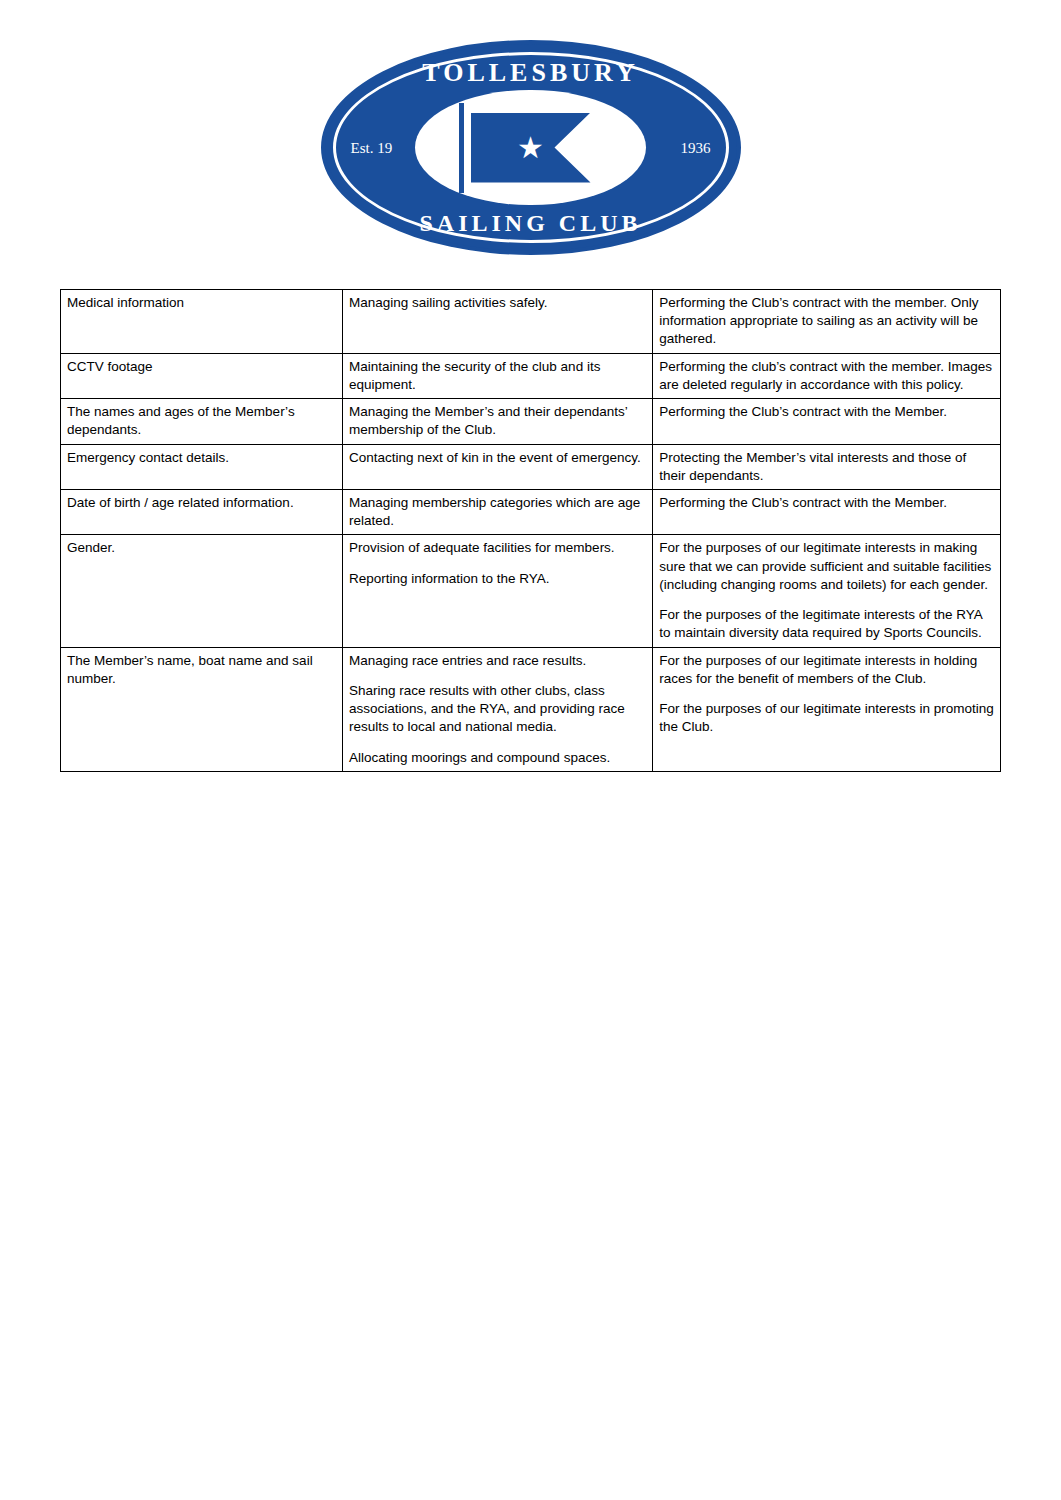TOLLESBURY
Est. 19
1936
★
SAILING CLUB
| Medical information | Managing sailing activities safely. | Performing the Club’s contract with the member. Only information appropriate to sailing as an activity will be gathered. |
| CCTV footage | Maintaining the security of the club and its equipment. | Performing the club’s contract with the member. Images are deleted regularly in accordance with this policy. |
| The names and ages of the Member’s dependants. | Managing the Member’s and their dependants’ membership of the Club. | Performing the Club’s contract with the Member. |
| Emergency contact details. | Contacting next of kin in the event of emergency. | Protecting the Member’s vital interests and those of their dependants. |
| Date of birth / age related information. | Managing membership categories which are age related. | Performing the Club’s contract with the Member. |
| Gender. | Provision of adequate facilities for members. Reporting information to the RYA. | For the purposes of our legitimate interests in making sure that we can provide sufficient and suitable facilities (including changing rooms and toilets) for each gender. For the purposes of the legitimate interests of the RYA to maintain diversity data required by Sports Councils. |
| The Member’s name, boat name and sail number. | Managing race entries and race results. Sharing race results with other clubs, class associations, and the RYA, and providing race results to local and national media. Allocating moorings and compound spaces. | For the purposes of our legitimate interests in holding races for the benefit of members of the Club. For the purposes of our legitimate interests in promoting the Club. |